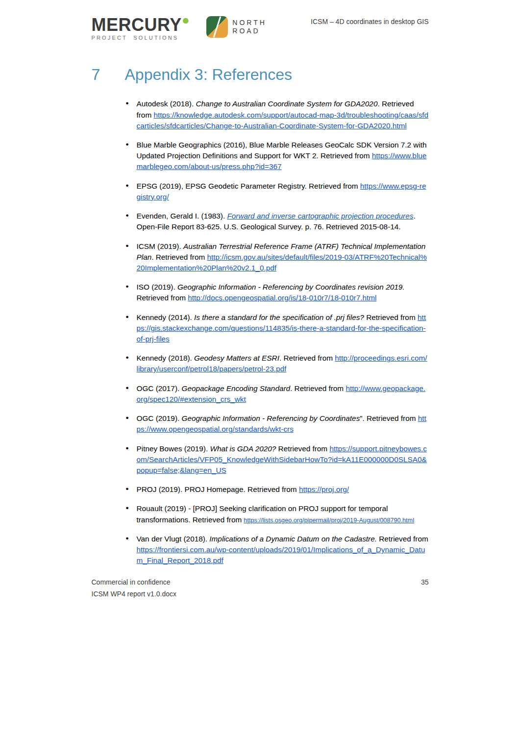MERCURY●
PROJECT SOLUTIONS
NORTH
ROAD
ICSM – 4D coordinates in desktop GIS
7 Appendix 3: References
Autodesk (2018). Change to Australian Coordinate System for GDA2020. Retrieved from https://knowledge.autodesk.com/support/autocad-map-3d/troubleshooting/caas/sfdcarticles/sfdcarticles/Change-to-Australian-Coordinate-System-for-GDA2020.html
Blue Marble Geographics (2016), Blue Marble Releases GeoCalc SDK Version 7.2 with Updated Projection Definitions and Support for WKT 2. Retrieved from https://www.bluemarblegeo.com/about-us/press.php?id=367
EPSG (2019), EPSG Geodetic Parameter Registry. Retrieved from https://www.epsg-registry.org/
Evenden, Gerald I. (1983). Forward and inverse cartographic projection procedures. Open-File Report 83-625. U.S. Geological Survey. p. 76. Retrieved 2015-08-14.
ICSM (2019). Australian Terrestrial Reference Frame (ATRF) Technical Implementation Plan. Retrieved from http://icsm.gov.au/sites/default/files/2019-03/ATRF%20Technical%20Implementation%20Plan%20v2.1_0.pdf
ISO (2019). Geographic Information - Referencing by Coordinates revision 2019. Retrieved from http://docs.opengeospatial.org/is/18-010r7/18-010r7.html
Kennedy (2014). Is there a standard for the specification of .prj files? Retrieved from https://gis.stackexchange.com/questions/114835/is-there-a-standard-for-the-specification-of-prj-files
Kennedy (2018). Geodesy Matters at ESRI. Retrieved from http://proceedings.esri.com/library/userconf/petrol18/papers/petrol-23.pdf
OGC (2017). Geopackage Encoding Standard. Retrieved from http://www.geopackage.org/spec120/#extension_crs_wkt
OGC (2019). Geographic Information - Referencing by Coordinates”. Retrieved from https://www.opengeospatial.org/standards/wkt-crs
Pitney Bowes (2019). What is GDA 2020? Retrieved from https://support.pitneybowes.com/SearchArticles/VFP05_KnowledgeWithSidebarHowTo?id=kA11E000000D0SLSA0&popup=false;&lang=en_US
PROJ (2019). PROJ Homepage. Retrieved from https://proj.org/
Rouault (2019) - [PROJ] Seeking clarification on PROJ support for temporal transformations. Retrieved from https://lists.osgeo.org/pipermail/proj/2019-August/008790.html
Van der Vlugt (2018). Implications of a Dynamic Datum on the Cadastre. Retrieved from https://frontiersi.com.au/wp-content/uploads/2019/01/Implications_of_a_Dynamic_Datum_Final_Report_2018.pdf
Commercial in confidence 35
ICSM WP4 report v1.0.docx